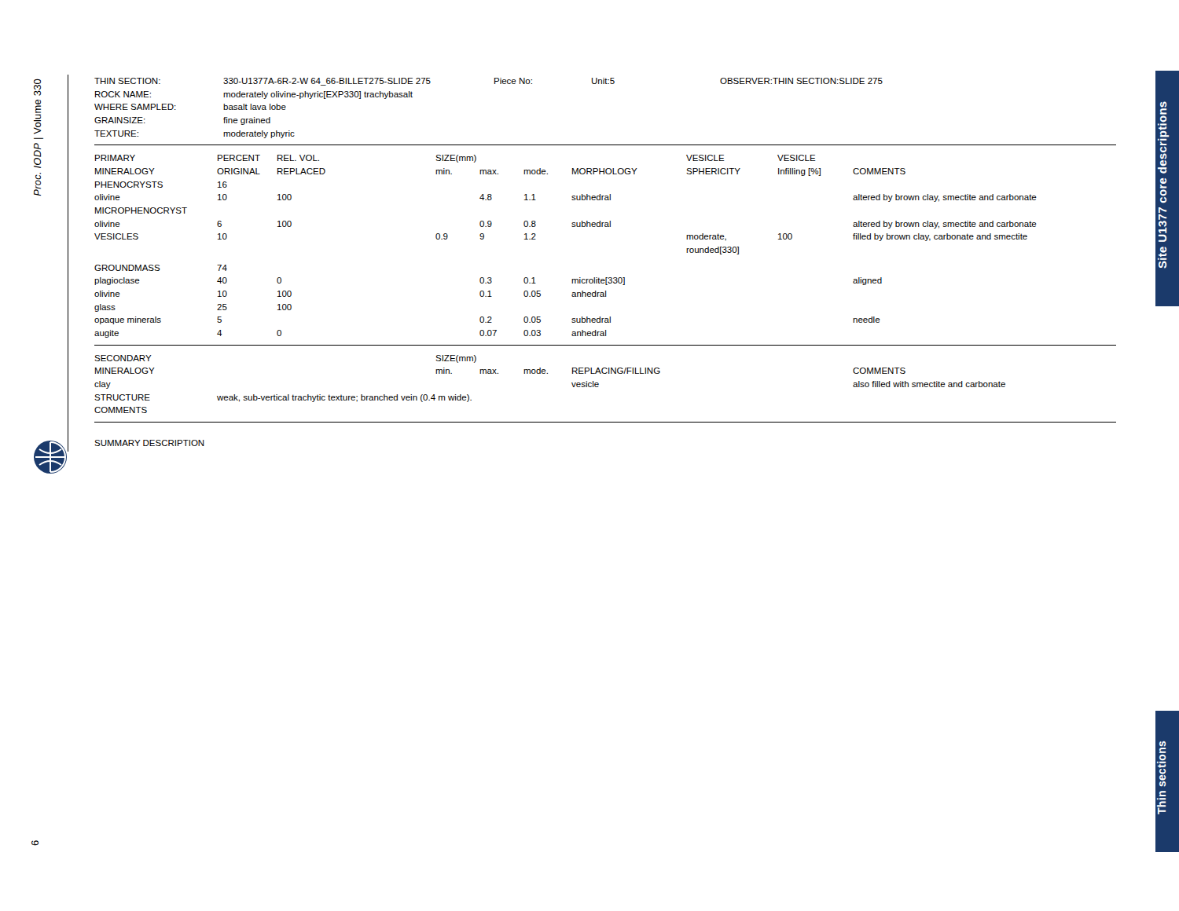Proc. IODP | Volume 330
6
Site U1377 core descriptions
Thin sections
| THIN SECTION: | 330-U1377A-6R-2-W 64_66-BILLET275-SLIDE 275 | Piece No: | Unit:5 | OBSERVER:THIN SECTION:SLIDE 275 |
| ROCK NAME: | moderately olivine-phyric[EXP330] trachybasalt |
| WHERE SAMPLED: | basalt lava lobe |
| GRAINSIZE: | fine grained |
| TEXTURE: | moderately phyric |
| PRIMARY | PERCENT | REL. VOL. | | SIZE(mm) | | | VESICLE | VESICLE | |
| MINERALOGY | ORIGINAL | REPLACED | | min. | max. | mode. | MORPHOLOGY | SPHERICITY | Infilling [%] | COMMENTS |
| PHENOCRYSTS | 16 | | | | | | | | | |
| olivine | 10 | 100 | | | 4.8 | 1.1 | subhedral | | | altered by brown clay, smectite and carbonate |
| MICROPHENOCRYST | | | | | | | | | | |
| olivine | 6 | 100 | | | 0.9 | 0.8 | subhedral | | | altered by brown clay, smectite and carbonate |
| VESICLES | 10 | | | 0.9 | 9 | 1.2 | | moderate, | 100 | filled by brown clay, carbonate and smectite |
| | | | | | | | | rounded[330] | | |
| GROUNDMASS | 74 | | | | | | | | | |
| plagioclase | 40 | 0 | | | 0.3 | 0.1 | microlite[330] | | | aligned |
| olivine | 10 | 100 | | | 0.1 | 0.05 | anhedral | | | |
| glass | 25 | 100 | | | | | | | | |
| opaque minerals | 5 | | | | 0.2 | 0.05 | subhedral | | | needle |
| augite | 4 | 0 | | | 0.07 | 0.03 | anhedral | | | |
| SECONDARY | | | | SIZE(mm) | | | | | |
| MINERALOGY | | | | min. | max. | mode. | REPLACING/FILLING | | | COMMENTS |
| clay | | | | | | | vesicle | | | also filled with smectite and carbonate |
| STRUCTURE | weak, sub-vertical trachytic texture; branched vein (0.4 m wide). |
| COMMENTS | |
SUMMARY DESCRIPTION